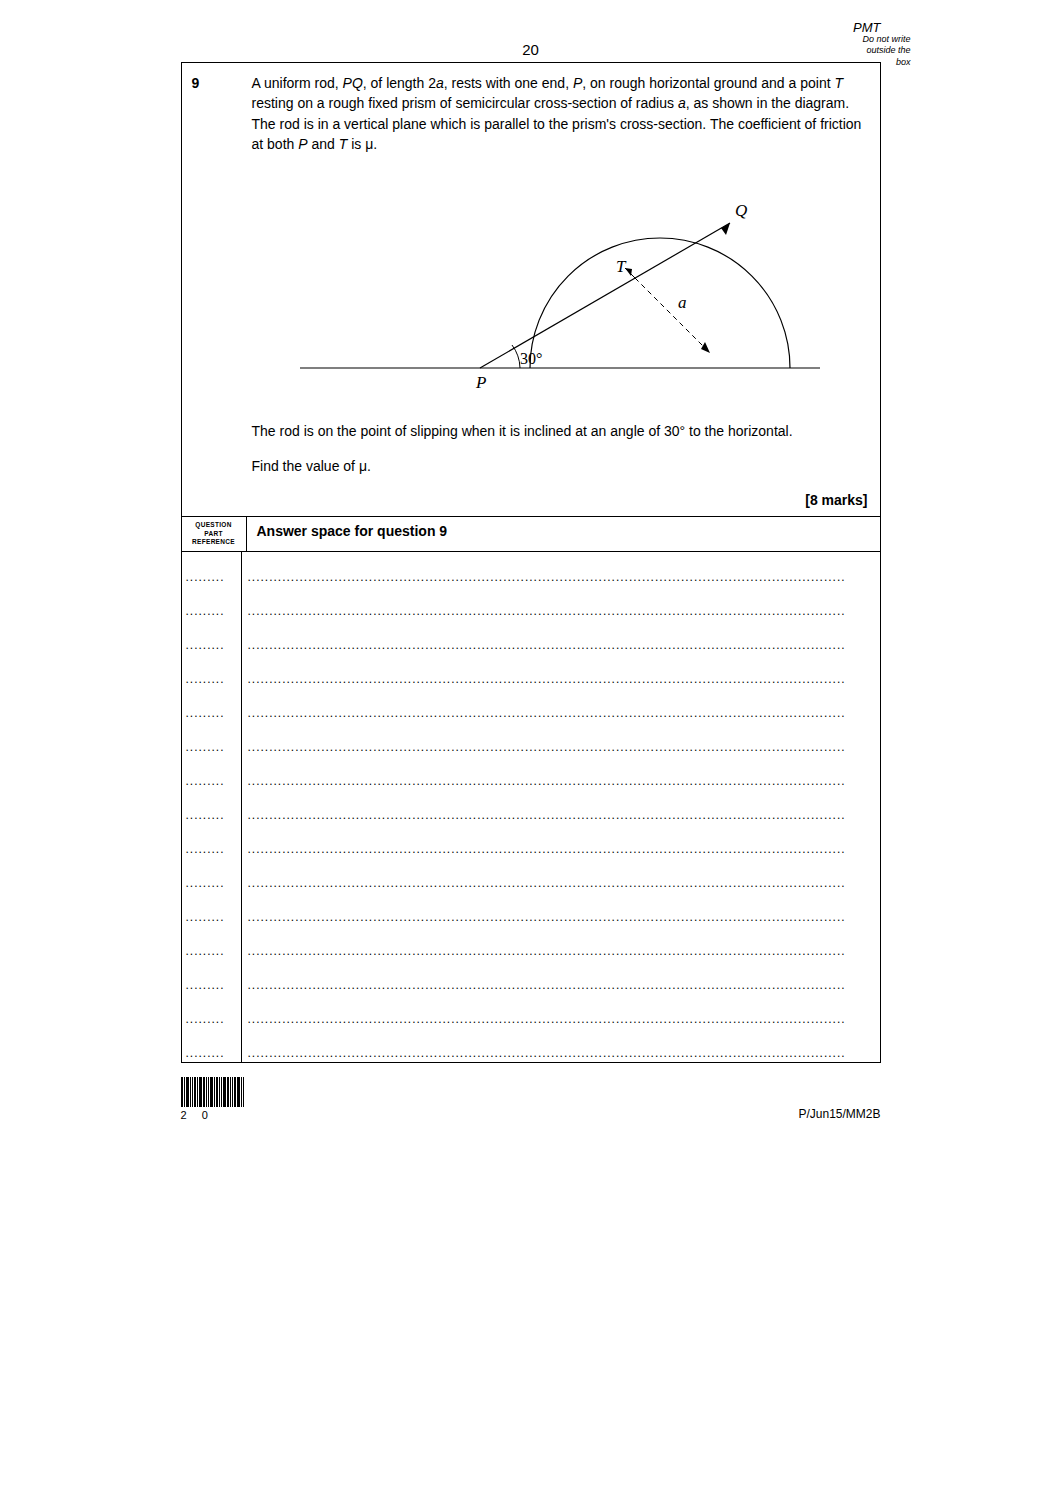PMT
Do not write
outside the
box
20
9
A uniform rod, PQ, of length 2a, rests with one end, P, on rough horizontal ground and a point T resting on a rough fixed prism of semicircular cross-section of radius a, as shown in the diagram. The rod is in a vertical plane which is parallel to the prism's cross-section. The coefficient of friction at both P and T is μ.
Q T a P 30°
The rod is on the point of slipping when it is inclined at an angle of 30° to the horizontal.
Find the value of μ.
[8 marks]
QUESTION
PART
REFERENCE
Answer space for question 9
.........
..........................................................................................................................................
.........
..........................................................................................................................................
.........
..........................................................................................................................................
.........
..........................................................................................................................................
.........
..........................................................................................................................................
.........
..........................................................................................................................................
.........
..........................................................................................................................................
.........
..........................................................................................................................................
.........
..........................................................................................................................................
.........
..........................................................................................................................................
.........
..........................................................................................................................................
.........
..........................................................................................................................................
.........
..........................................................................................................................................
.........
..........................................................................................................................................
.........
..........................................................................................................................................
2 0
P/Jun15/MM2B